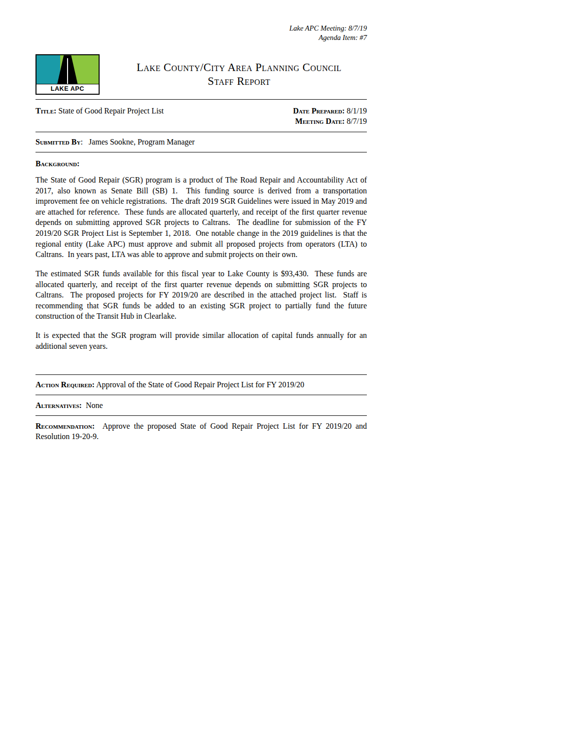Lake APC Meeting: 8/7/19
Agenda Item: #7
LAKE APC
Lake County/City Area Planning Council
Staff Report
Title: State of Good Repair Project List
Date Prepared: 8/1/19
Meeting Date: 8/7/19
Submitted By: James Sookne, Program Manager
Background:
The State of Good Repair (SGR) program is a product of The Road Repair and Accountability Act of 2017, also known as Senate Bill (SB) 1. This funding source is derived from a transportation improvement fee on vehicle registrations. The draft 2019 SGR Guidelines were issued in May 2019 and are attached for reference. These funds are allocated quarterly, and receipt of the first quarter revenue depends on submitting approved SGR projects to Caltrans. The deadline for submission of the FY 2019/20 SGR Project List is September 1, 2018. One notable change in the 2019 guidelines is that the regional entity (Lake APC) must approve and submit all proposed projects from operators (LTA) to Caltrans. In years past, LTA was able to approve and submit projects on their own.
The estimated SGR funds available for this fiscal year to Lake County is $93,430. These funds are allocated quarterly, and receipt of the first quarter revenue depends on submitting SGR projects to Caltrans. The proposed projects for FY 2019/20 are described in the attached project list. Staff is recommending that SGR funds be added to an existing SGR project to partially fund the future construction of the Transit Hub in Clearlake.
It is expected that the SGR program will provide similar allocation of capital funds annually for an additional seven years.
Action Required: Approval of the State of Good Repair Project List for FY 2019/20
Alternatives: None
Recommendation: Approve the proposed State of Good Repair Project List for FY 2019/20 and Resolution 19-20-9.